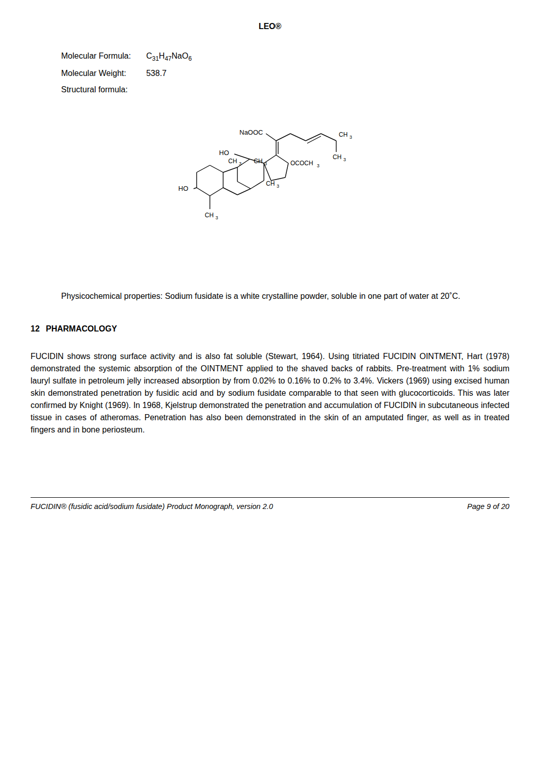LEO®
| Molecular Formula: | C 31 H 47 NaO 6 |
| Molecular Weight: | 538.7 |
| Structural formula: | |
Physicochemical properties: Sodium fusidate is a white crystalline powder, soluble in one part of water at 20˚C.
12 PHARMACOLOGY
FUCIDIN shows strong surface activity and is also fat soluble (Stewart, 1964). Using titriated FUCIDIN OINTMENT, Hart (1978) demonstrated the systemic absorption of the OINTMENT applied to the shaved backs of rabbits. Pre-treatment with 1% sodium lauryl sulfate in petroleum jelly increased absorption by from 0.02% to 0.16% to 0.2% to 3.4%. Vickers (1969) using excised human skin demonstrated penetration by fusidic acid and by sodium fusidate comparable to that seen with glucocorticoids. This was later confirmed by Knight (1969). In 1968, Kjelstrup demonstrated the penetration and accumulation of FUCIDIN in subcutaneous infected tissue in cases of atheromas. Penetration has also been demonstrated in the skin of an amputated finger, as well as in treated fingers and in bone periosteum.
FUCIDIN® (fusidic acid/sodium fusidate) Product Monograph, version 2.0 Page 9 of 20